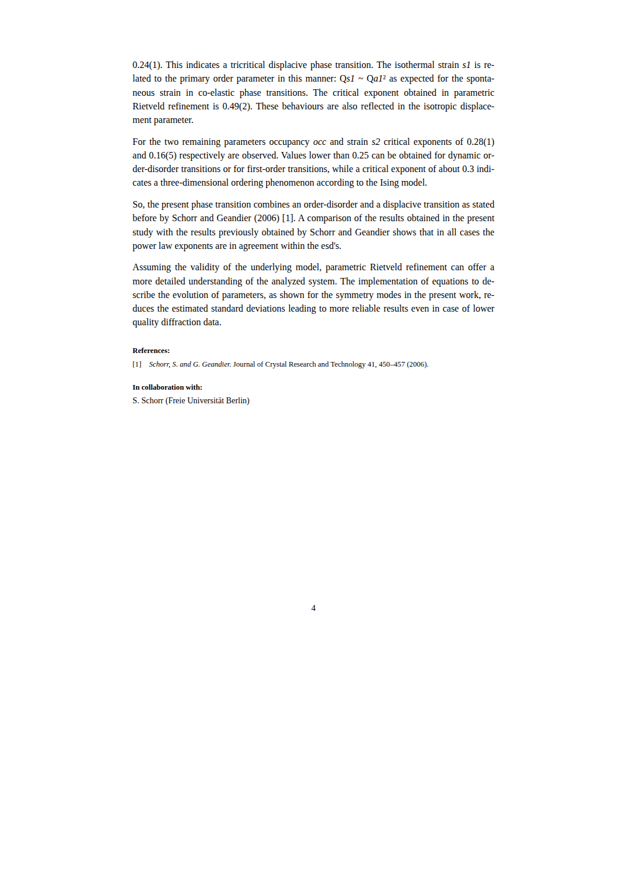0.24(1). This indicates a tricritical displacive phase transition. The isothermal strain s1 is related to the primary order parameter in this manner: Qs1 ~ Qa1² as expected for the spontaneous strain in co-elastic phase transitions. The critical exponent obtained in parametric Rietveld refinement is 0.49(2). These behaviours are also reflected in the isotropic displacement parameter.
For the two remaining parameters occupancy occ and strain s2 critical exponents of 0.28(1) and 0.16(5) respectively are observed. Values lower than 0.25 can be obtained for dynamic order-disorder transitions or for first-order transitions, while a critical exponent of about 0.3 indicates a three-dimensional ordering phenomenon according to the Ising model.
So, the present phase transition combines an order-disorder and a displacive transition as stated before by Schorr and Geandier (2006) [1]. A comparison of the results obtained in the present study with the results previously obtained by Schorr and Geandier shows that in all cases the power law exponents are in agreement within the esd's.
Assuming the validity of the underlying model, parametric Rietveld refinement can offer a more detailed understanding of the analyzed system. The implementation of equations to describe the evolution of parameters, as shown for the symmetry modes in the present work, reduces the estimated standard deviations leading to more reliable results even in case of lower quality diffraction data.
References:
[1] Schorr, S. and G. Geandier. Journal of Crystal Research and Technology 41, 450–457 (2006).
In collaboration with:
S. Schorr (Freie Universität Berlin)
4